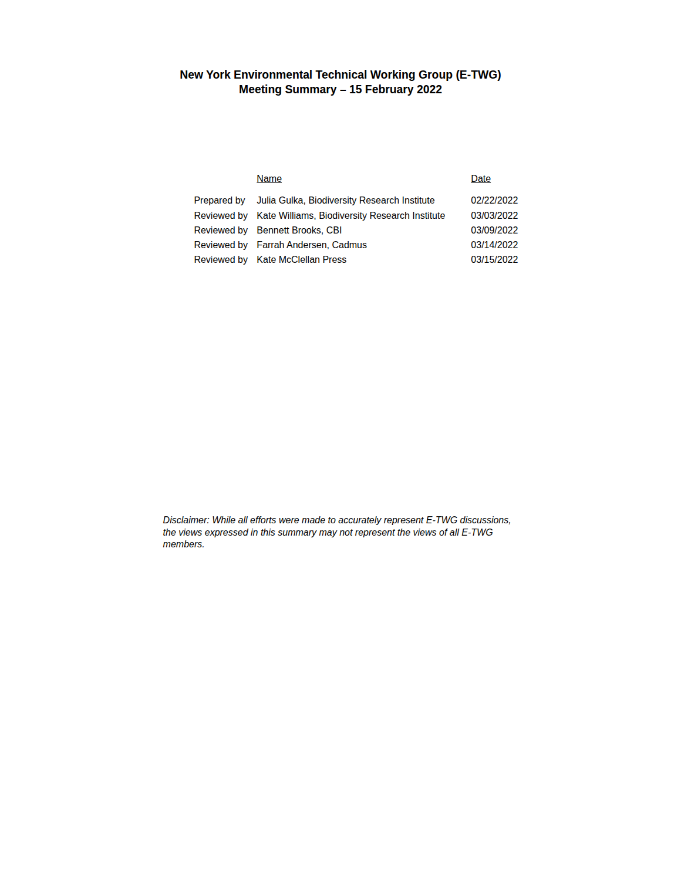New York Environmental Technical Working Group (E-TWG)Meeting Summary – 15 February 2022
| | Name | Date |
| Prepared by | Julia Gulka, Biodiversity Research Institute | 02/22/2022 |
| Reviewed by | Kate Williams, Biodiversity Research Institute | 03/03/2022 |
| Reviewed by | Bennett Brooks, CBI | 03/09/2022 |
| Reviewed by | Farrah Andersen, Cadmus | 03/14/2022 |
| Reviewed by | Kate McClellan Press | 03/15/2022 |
Disclaimer: While all efforts were made to accurately represent E-TWG discussions, the views expressed in this summary may not represent the views of all E-TWG members.